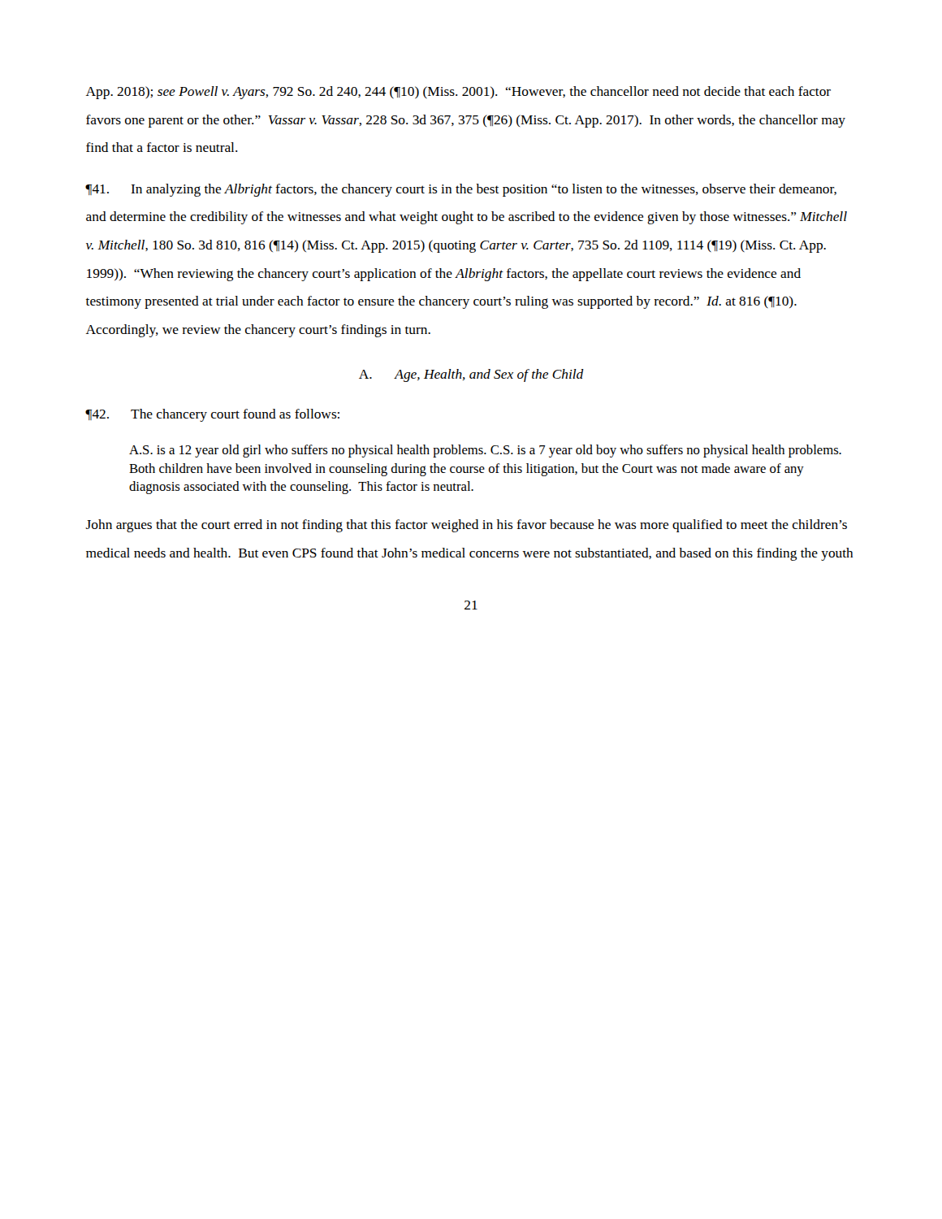App. 2018); see Powell v. Ayars, 792 So. 2d 240, 244 (¶10) (Miss. 2001). “However, the chancellor need not decide that each factor favors one parent or the other.” Vassar v. Vassar, 228 So. 3d 367, 375 (¶26) (Miss. Ct. App. 2017). In other words, the chancellor may find that a factor is neutral.
¶41. In analyzing the Albright factors, the chancery court is in the best position “to listen to the witnesses, observe their demeanor, and determine the credibility of the witnesses and what weight ought to be ascribed to the evidence given by those witnesses.” Mitchell v. Mitchell, 180 So. 3d 810, 816 (¶14) (Miss. Ct. App. 2015) (quoting Carter v. Carter, 735 So. 2d 1109, 1114 (¶19) (Miss. Ct. App. 1999)). “When reviewing the chancery court’s application of the Albright factors, the appellate court reviews the evidence and testimony presented at trial under each factor to ensure the chancery court’s ruling was supported by record.” Id. at 816 (¶10). Accordingly, we review the chancery court’s findings in turn.
A. Age, Health, and Sex of the Child
¶42. The chancery court found as follows:
A.S. is a 12 year old girl who suffers no physical health problems. C.S. is a 7 year old boy who suffers no physical health problems. Both children have been involved in counseling during the course of this litigation, but the Court was not made aware of any diagnosis associated with the counseling. This factor is neutral.
John argues that the court erred in not finding that this factor weighed in his favor because he was more qualified to meet the children’s medical needs and health. But even CPS found that John’s medical concerns were not substantiated, and based on this finding the youth
21